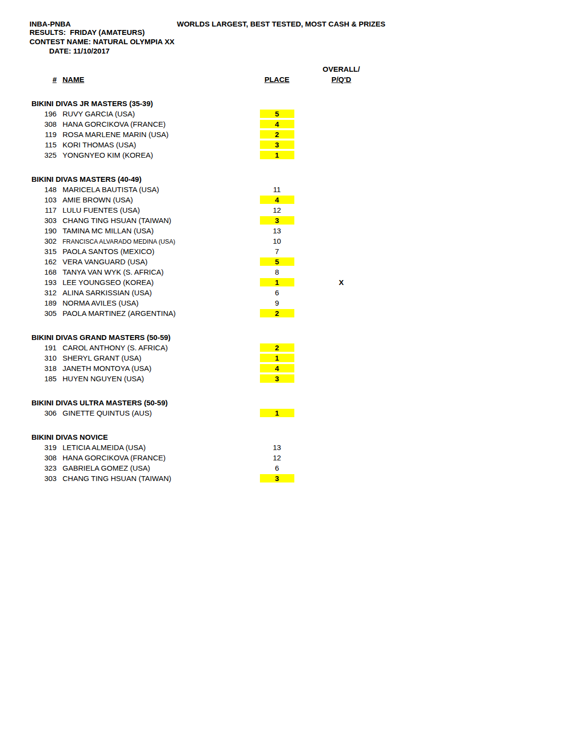INBA-PNBA
WORLDS LARGEST, BEST TESTED, MOST CASH & PRIZES
RESULTS: FRIDAY (AMATEURS)
CONTEST NAME: NATURAL OLYMPIA XX
DATE: 11/10/2017
| | | | OVERALL/ |
| # | NAME | PLACE | P/Q'D |
| BIKINI DIVAS JR MASTERS (35-39) |
| 196 | RUVY GARCIA (USA) | 5 | |
| 308 | HANA GORCIKOVA (FRANCE) | 4 | |
| 119 | ROSA MARLENE MARIN (USA) | 2 | |
| 115 | KORI THOMAS (USA) | 3 | |
| 325 | YONGNYEO KIM (KOREA) | 1 | |
| BIKINI DIVAS MASTERS (40-49) |
| 148 | MARICELA BAUTISTA (USA) | 11 | |
| 103 | AMIE BROWN (USA) | 4 | |
| 117 | LULU FUENTES (USA) | 12 | |
| 303 | CHANG TING HSUAN (TAIWAN) | 3 | |
| 190 | TAMINA MC MILLAN (USA) | 13 | |
| 302 | FRANCISCA ALVARADO MEDINA (USA) | 10 | |
| 315 | PAOLA SANTOS (MEXICO) | 7 | |
| 162 | VERA VANGUARD (USA) | 5 | |
| 168 | TANYA VAN WYK (S. AFRICA) | 8 | |
| 193 | LEE YOUNGSEO (KOREA) | 1 | X |
| 312 | ALINA SARKISSIAN (USA) | 6 | |
| 189 | NORMA AVILES (USA) | 9 | |
| 305 | PAOLA MARTINEZ (ARGENTINA) | 2 | |
| BIKINI DIVAS GRAND MASTERS (50-59) |
| 191 | CAROL ANTHONY (S. AFRICA) | 2 | |
| 310 | SHERYL GRANT (USA) | 1 | |
| 318 | JANETH MONTOYA (USA) | 4 | |
| 185 | HUYEN NGUYEN (USA) | 3 | |
| BIKINI DIVAS ULTRA MASTERS (50-59) |
| 306 | GINETTE QUINTUS (AUS) | 1 | |
| BIKINI DIVAS NOVICE |
| 319 | LETICIA ALMEIDA (USA) | 13 | |
| 308 | HANA GORCIKOVA (FRANCE) | 12 | |
| 323 | GABRIELA GOMEZ (USA) | 6 | |
| 303 | CHANG TING HSUAN (TAIWAN) | 3 | |